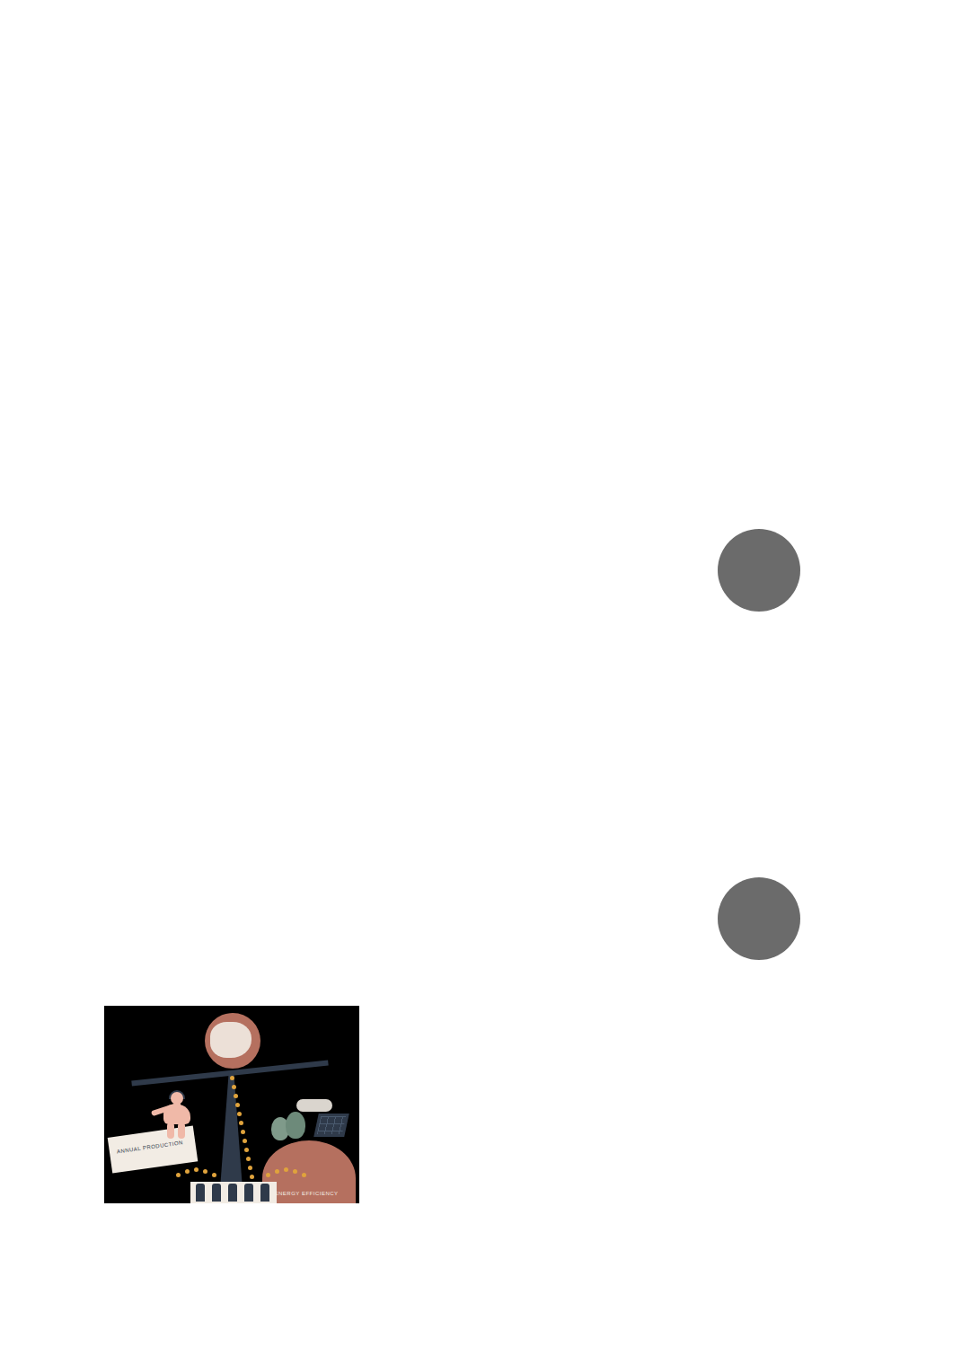ANNUAL PRODUCTION
ENERGY EFFICIENCY